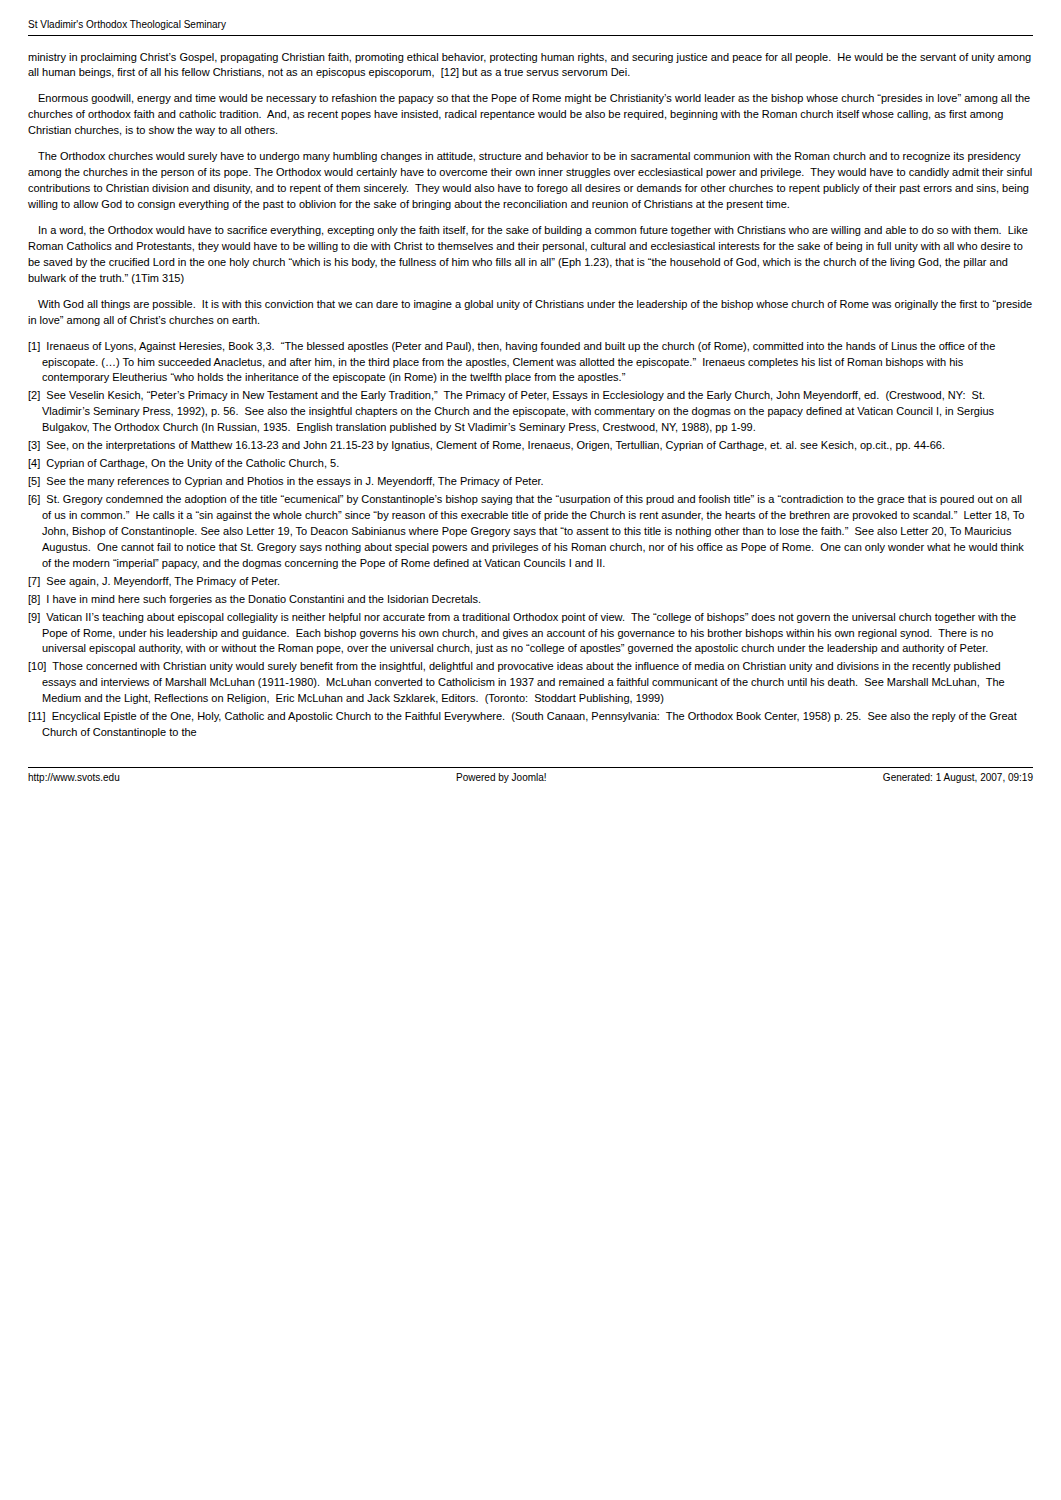St Vladimir's Orthodox Theological Seminary
ministry in proclaiming Christ’s Gospel, propagating Christian faith, promoting ethical behavior, protecting human rights, and securing justice and peace for all people. He would be the servant of unity among all human beings, first of all his fellow Christians, not as an episcopus episcoporum, [12] but as a true servus servorum Dei.
Enormous goodwill, energy and time would be necessary to refashion the papacy so that the Pope of Rome might be Christianity’s world leader as the bishop whose church “presides in love” among all the churches of orthodox faith and catholic tradition. And, as recent popes have insisted, radical repentance would be also be required, beginning with the Roman church itself whose calling, as first among Christian churches, is to show the way to all others.
The Orthodox churches would surely have to undergo many humbling changes in attitude, structure and behavior to be in sacramental communion with the Roman church and to recognize its presidency among the churches in the person of its pope. The Orthodox would certainly have to overcome their own inner struggles over ecclesiastical power and privilege. They would have to candidly admit their sinful contributions to Christian division and disunity, and to repent of them sincerely. They would also have to forego all desires or demands for other churches to repent publicly of their past errors and sins, being willing to allow God to consign everything of the past to oblivion for the sake of bringing about the reconciliation and reunion of Christians at the present time.
In a word, the Orthodox would have to sacrifice everything, excepting only the faith itself, for the sake of building a common future together with Christians who are willing and able to do so with them. Like Roman Catholics and Protestants, they would have to be willing to die with Christ to themselves and their personal, cultural and ecclesiastical interests for the sake of being in full unity with all who desire to be saved by the crucified Lord in the one holy church “which is his body, the fullness of him who fills all in all” (Eph 1.23), that is “the household of God, which is the church of the living God, the pillar and bulwark of the truth.” (1Tim 315)
With God all things are possible. It is with this conviction that we can dare to imagine a global unity of Christians under the leadership of the bishop whose church of Rome was originally the first to “preside in love” among all of Christ’s churches on earth.
[1] Irenaeus of Lyons, Against Heresies, Book 3,3. “The blessed apostles (Peter and Paul), then, having founded and built up the church (of Rome), committed into the hands of Linus the office of the episcopate. (…) To him succeeded Anacletus, and after him, in the third place from the apostles, Clement was allotted the episcopate.” Irenaeus completes his list of Roman bishops with his contemporary Eleutherius “who holds the inheritance of the episcopate (in Rome) in the twelfth place from the apostles.”
[2] See Veselin Kesich, “Peter’s Primacy in New Testament and the Early Tradition,” The Primacy of Peter, Essays in Ecclesiology and the Early Church, John Meyendorff, ed. (Crestwood, NY: St. Vladimir’s Seminary Press, 1992), p. 56. See also the insightful chapters on the Church and the episcopate, with commentary on the dogmas on the papacy defined at Vatican Council I, in Sergius Bulgakov, The Orthodox Church (In Russian, 1935. English translation published by St Vladimir’s Seminary Press, Crestwood, NY, 1988), pp 1-99.
[3] See, on the interpretations of Matthew 16.13-23 and John 21.15-23 by Ignatius, Clement of Rome, Irenaeus, Origen, Tertullian, Cyprian of Carthage, et. al. see Kesich, op.cit., pp. 44-66.
[4] Cyprian of Carthage, On the Unity of the Catholic Church, 5.
[5] See the many references to Cyprian and Photios in the essays in J. Meyendorff, The Primacy of Peter.
[6] St. Gregory condemned the adoption of the title “ecumenical” by Constantinople’s bishop saying that the “usurpation of this proud and foolish title” is a “contradiction to the grace that is poured out on all of us in common.” He calls it a “sin against the whole church” since “by reason of this execrable title of pride the Church is rent asunder, the hearts of the brethren are provoked to scandal.” Letter 18, To John, Bishop of Constantinople. See also Letter 19, To Deacon Sabinianus where Pope Gregory says that “to assent to this title is nothing other than to lose the faith.” See also Letter 20, To Mauricius Augustus. One cannot fail to notice that St. Gregory says nothing about special powers and privileges of his Roman church, nor of his office as Pope of Rome. One can only wonder what he would think of the modern “imperial” papacy, and the dogmas concerning the Pope of Rome defined at Vatican Councils I and II.
[7] See again, J. Meyendorff, The Primacy of Peter.
[8] I have in mind here such forgeries as the Donatio Constantini and the Isidorian Decretals.
[9] Vatican II’s teaching about episcopal collegiality is neither helpful nor accurate from a traditional Orthodox point of view. The “college of bishops” does not govern the universal church together with the Pope of Rome, under his leadership and guidance. Each bishop governs his own church, and gives an account of his governance to his brother bishops within his own regional synod. There is no universal episcopal authority, with or without the Roman pope, over the universal church, just as no “college of apostles” governed the apostolic church under the leadership and authority of Peter.
[10] Those concerned with Christian unity would surely benefit from the insightful, delightful and provocative ideas about the influence of media on Christian unity and divisions in the recently published essays and interviews of Marshall McLuhan (1911-1980). McLuhan converted to Catholicism in 1937 and remained a faithful communicant of the church until his death. See Marshall McLuhan, The Medium and the Light, Reflections on Religion, Eric McLuhan and Jack Szklarek, Editors. (Toronto: Stoddart Publishing, 1999)
[11] Encyclical Epistle of the One, Holy, Catholic and Apostolic Church to the Faithful Everywhere. (South Canaan, Pennsylvania: The Orthodox Book Center, 1958) p. 25. See also the reply of the Great Church of Constantinople to the
http://www.svots.edu Powered by Joomla! Generated: 1 August, 2007, 09:19